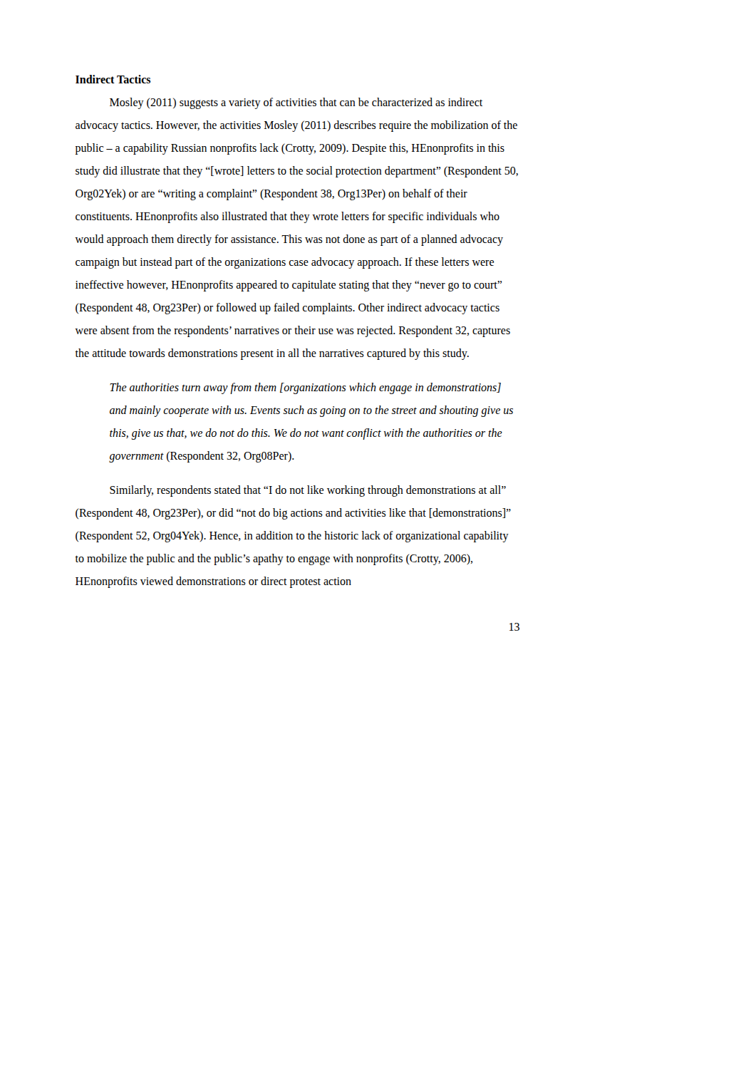Indirect Tactics
Mosley (2011) suggests a variety of activities that can be characterized as indirect advocacy tactics. However, the activities Mosley (2011) describes require the mobilization of the public – a capability Russian nonprofits lack (Crotty, 2009). Despite this, HEnonprofits in this study did illustrate that they “[wrote] letters to the social protection department” (Respondent 50, Org02Yek) or are “writing a complaint” (Respondent 38, Org13Per) on behalf of their constituents. HEnonprofits also illustrated that they wrote letters for specific individuals who would approach them directly for assistance. This was not done as part of a planned advocacy campaign but instead part of the organizations case advocacy approach. If these letters were ineffective however, HEnonprofits appeared to capitulate stating that they “never go to court” (Respondent 48, Org23Per) or followed up failed complaints. Other indirect advocacy tactics were absent from the respondents’ narratives or their use was rejected. Respondent 32, captures the attitude towards demonstrations present in all the narratives captured by this study.
The authorities turn away from them [organizations which engage in demonstrations] and mainly cooperate with us. Events such as going on to the street and shouting give us this, give us that, we do not do this. We do not want conflict with the authorities or the government (Respondent 32, Org08Per).
Similarly, respondents stated that “I do not like working through demonstrations at all” (Respondent 48, Org23Per), or did “not do big actions and activities like that [demonstrations]” (Respondent 52, Org04Yek). Hence, in addition to the historic lack of organizational capability to mobilize the public and the public’s apathy to engage with nonprofits (Crotty, 2006), HEnonprofits viewed demonstrations or direct protest action
13